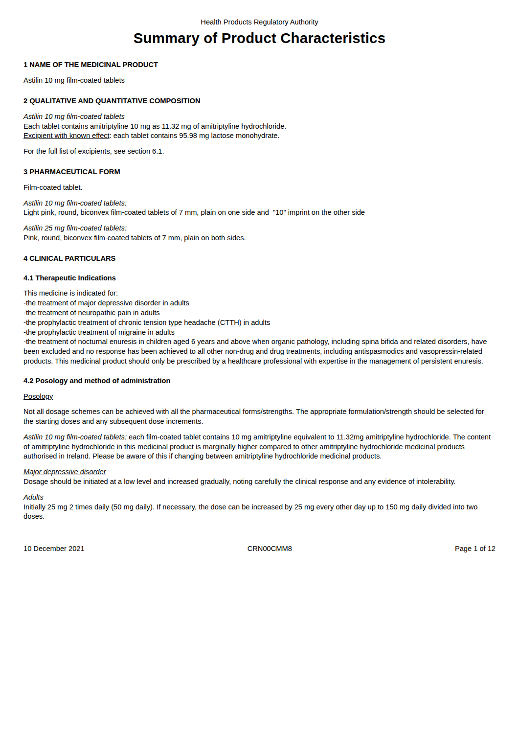Health Products Regulatory Authority
Summary of Product Characteristics
1 NAME OF THE MEDICINAL PRODUCT
Astilin 10 mg film-coated tablets
2 QUALITATIVE AND QUANTITATIVE COMPOSITION
Astilin 10 mg film-coated tablets
Each tablet contains amitriptyline 10 mg as 11.32 mg of amitriptyline hydrochloride.
Excipient with known effect: each tablet contains 95.98 mg lactose monohydrate.
For the full list of excipients, see section 6.1.
3 PHARMACEUTICAL FORM
Film-coated tablet.
Astilin 10 mg film-coated tablets:
Light pink, round, biconvex film-coated tablets of 7 mm, plain on one side and "10" imprint on the other side
Astilin 25 mg film-coated tablets:
Pink, round, biconvex film-coated tablets of 7 mm, plain on both sides.
4 CLINICAL PARTICULARS
4.1 Therapeutic Indications
This medicine is indicated for:
-the treatment of major depressive disorder in adults
-the treatment of neuropathic pain in adults
-the prophylactic treatment of chronic tension type headache (CTTH) in adults
-the prophylactic treatment of migraine in adults
-the treatment of nocturnal enuresis in children aged 6 years and above when organic pathology, including spina bifida and related disorders, have been excluded and no response has been achieved to all other non-drug and drug treatments, including antispasmodics and vasopressin-related products. This medicinal product should only be prescribed by a healthcare professional with expertise in the management of persistent enuresis.
4.2 Posology and method of administration
Posology
Not all dosage schemes can be achieved with all the pharmaceutical forms/strengths. The appropriate formulation/strength should be selected for the starting doses and any subsequent dose increments.
Astilin 10 mg film-coated tablets: each film-coated tablet contains 10 mg amitriptyline equivalent to 11.32mg amitriptyline hydrochloride. The content of amitriptyline hydrochloride in this medicinal product is marginally higher compared to other amitriptyline hydrochloride medicinal products authorised in Ireland. Please be aware of this if changing between amitriptyline hydrochloride medicinal products.
Major depressive disorder
Dosage should be initiated at a low level and increased gradually, noting carefully the clinical response and any evidence of intolerability.
Adults
Initially 25 mg 2 times daily (50 mg daily). If necessary, the dose can be increased by 25 mg every other day up to 150 mg daily divided into two doses.
10 December 2021
CRN00CMM8
Page 1 of 12